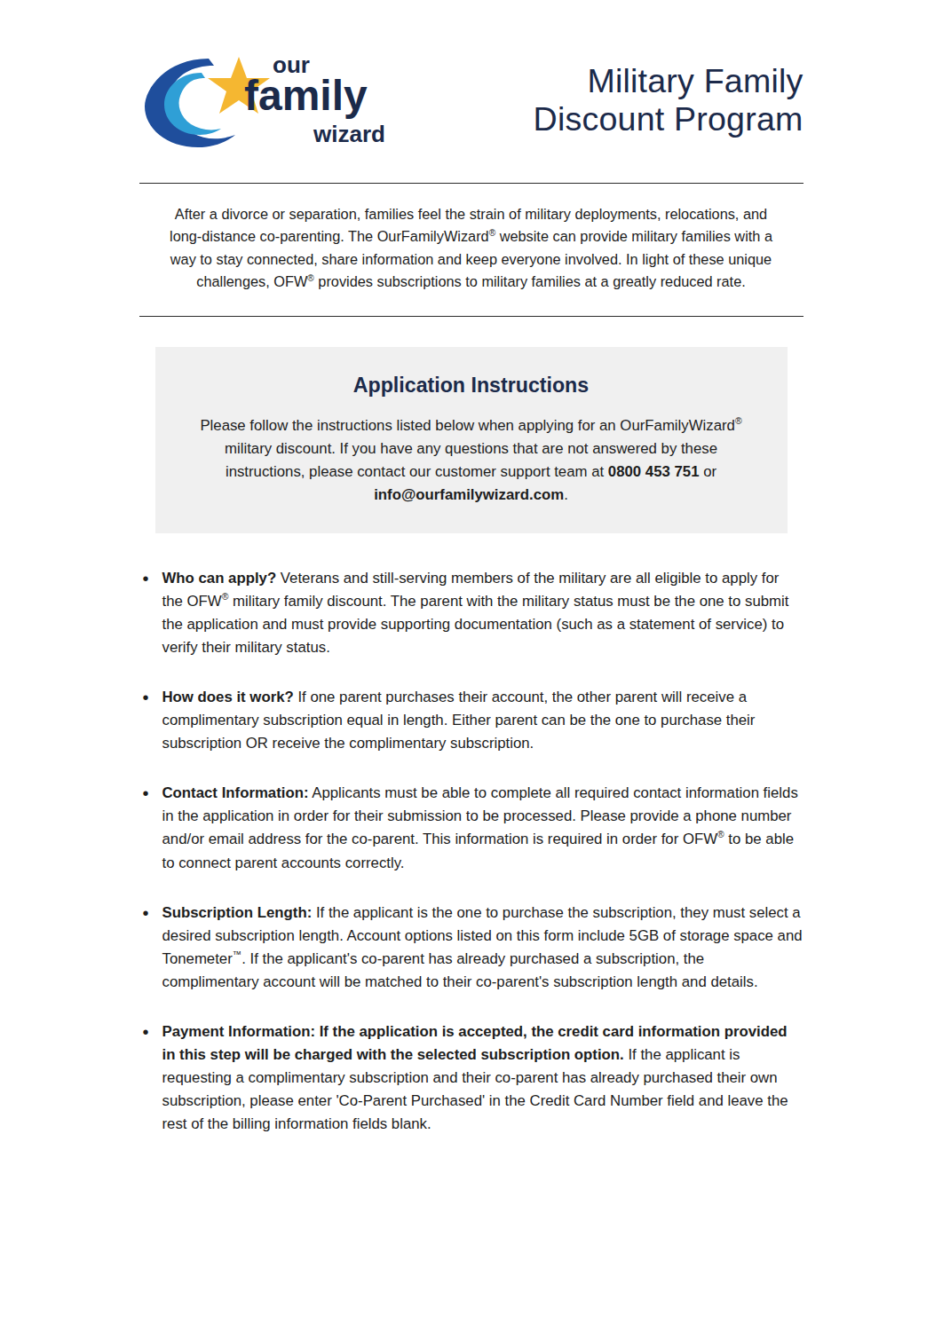our family wizard
Military Family
Discount Program
After a divorce or separation, families feel the strain of military deployments, relocations, and long-distance co-parenting. The OurFamilyWizard® website can provide military families with a way to stay connected, share information and keep everyone involved. In light of these unique challenges, OFW® provides subscriptions to military families at a greatly reduced rate.
Application Instructions
Please follow the instructions listed below when applying for an OurFamilyWizard® military discount. If you have any questions that are not answered by these instructions, please contact our customer support team at 0800 453 751 or info@ourfamilywizard.com.
Who can apply? Veterans and still-serving members of the military are all eligible to apply for the OFW® military family discount. The parent with the military status must be the one to submit the application and must provide supporting documentation (such as a statement of service) to verify their military status.
How does it work? If one parent purchases their account, the other parent will receive a complimentary subscription equal in length. Either parent can be the one to purchase their subscription OR receive the complimentary subscription.
Contact Information: Applicants must be able to complete all required contact information fields in the application in order for their submission to be processed. Please provide a phone number and/or email address for the co-parent. This information is required in order for OFW® to be able to connect parent accounts correctly.
Subscription Length: If the applicant is the one to purchase the subscription, they must select a desired subscription length. Account options listed on this form include 5GB of storage space and Tonemeter™. If the applicant's co-parent has already purchased a subscription, the complimentary account will be matched to their co-parent's subscription length and details.
Payment Information: If the application is accepted, the credit card information provided in this step will be charged with the selected subscription option. If the applicant is requesting a complimentary subscription and their co-parent has already purchased their own subscription, please enter 'Co-Parent Purchased' in the Credit Card Number field and leave the rest of the billing information fields blank.